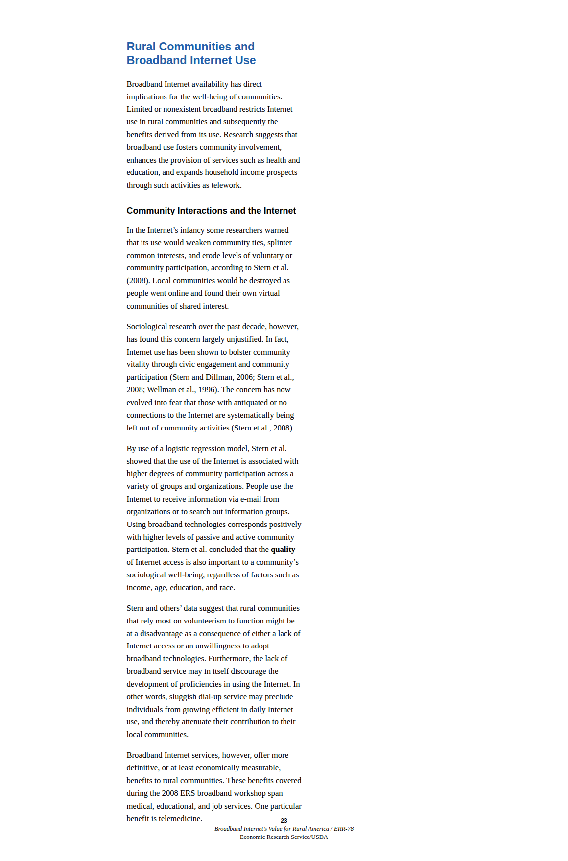Rural Communities and Broadband Internet Use
Broadband Internet availability has direct implications for the well-being of communities. Limited or nonexistent broadband restricts Internet use in rural communities and subsequently the benefits derived from its use. Research suggests that broadband use fosters community involvement, enhances the provision of services such as health and education, and expands household income prospects through such activities as telework.
Community Interactions and the Internet
In the Internet’s infancy some researchers warned that its use would weaken community ties, splinter common interests, and erode levels of voluntary or community participation, according to Stern et al. (2008). Local communities would be destroyed as people went online and found their own virtual communities of shared interest.
Sociological research over the past decade, however, has found this concern largely unjustified. In fact, Internet use has been shown to bolster community vitality through civic engagement and community participation (Stern and Dillman, 2006; Stern et al., 2008; Wellman et al., 1996). The concern has now evolved into fear that those with antiquated or no connections to the Internet are systematically being left out of community activities (Stern et al., 2008).
By use of a logistic regression model, Stern et al. showed that the use of the Internet is associated with higher degrees of community participation across a variety of groups and organizations. People use the Internet to receive information via e-mail from organizations or to search out information groups. Using broadband technologies corresponds positively with higher levels of passive and active community participation. Stern et al. concluded that the quality of Internet access is also important to a community’s sociological well-being, regardless of factors such as income, age, education, and race.
Stern and others’ data suggest that rural communities that rely most on volunteerism to function might be at a disadvantage as a consequence of either a lack of Internet access or an unwillingness to adopt broadband technologies. Furthermore, the lack of broadband service may in itself discourage the development of proficiencies in using the Internet. In other words, sluggish dial-up service may preclude individuals from growing efficient in daily Internet use, and thereby attenuate their contribution to their local communities.
Broadband Internet services, however, offer more definitive, or at least economically measurable, benefits to rural communities. These benefits covered during the 2008 ERS broadband workshop span medical, educational, and job services. One particular benefit is telemedicine.
23
Broadband Internet’s Value for Rural America / ERR-78
Economic Research Service/USDA